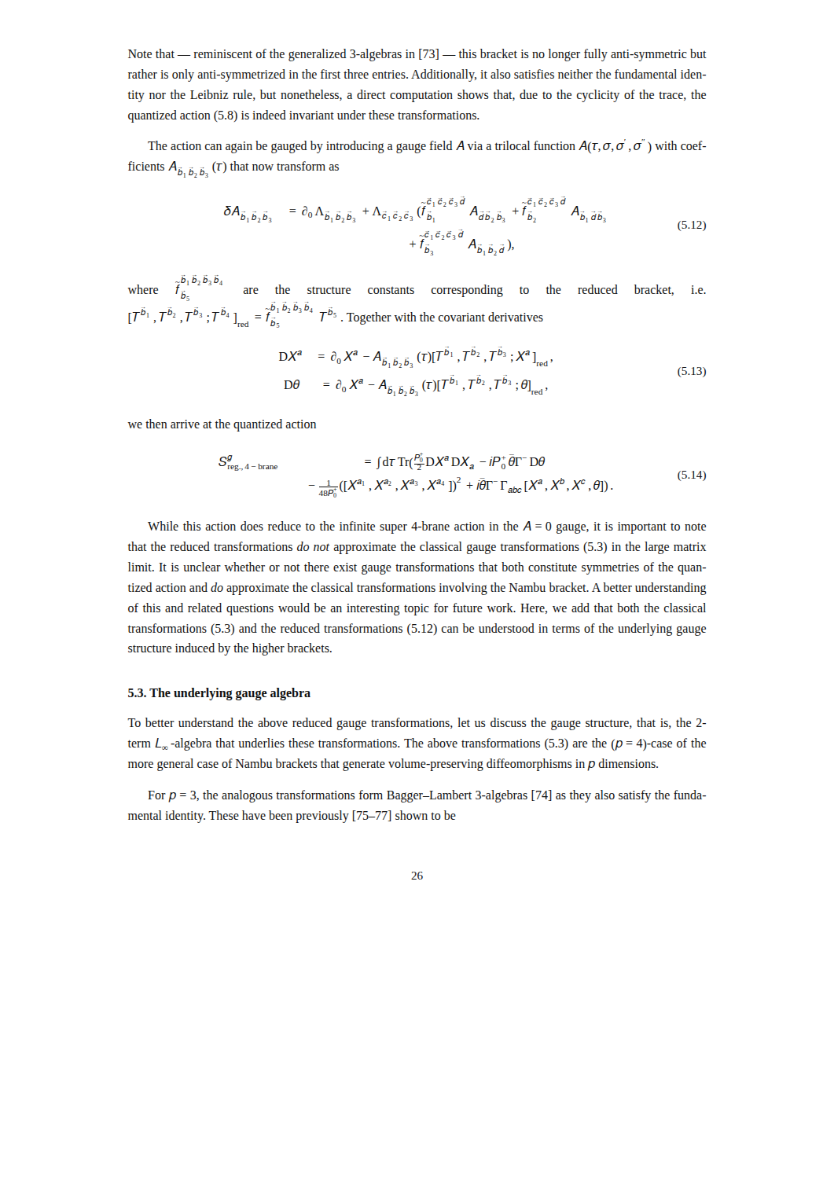Note that — reminiscent of the generalized 3-algebras in [73] — this bracket is no longer fully anti-symmetric but rather is only anti-symmetrized in the first three entries. Additionally, it also satisfies neither the fundamental identity nor the Leibniz rule, but nonetheless, a direct computation shows that, due to the cyclicity of the trace, the quantized action (5.8) is indeed invariant under these transformations.
The action can again be gauged by introducing a gauge field A via a trilocal function A(τ,σ,σ′,σ″) with coefficients Ab→1b→2b→3(τ) that now transform as
δAb→1b→2b→3 = ∂0 Λb→1b→2b→3 + Λc→1c→2c→3 ( f~b→1c→1c→2c→3d→ Ad→b→2b→3 + f~b→2c→1c→2c→3d→ Ab→1d→b→3 + f~b→3c→1c→2c→3d→ Ab→1b→2d→ ) , (5.12)
where f~b→5b→1b→2b→3b→4 are the structure constants corresponding to the reduced bracket, i.e. [Tb→1,Tb→2,Tb→3;Tb→4]red=f~b→5b→1b→2b→3b→4Tb→5. Together with the covariant derivatives
DXa = ∂0Xa − Ab→1b→2b→3 (τ) [Tb→1,Tb→2,Tb→3;Xa]red , Dθ = ∂0Xa − Ab→1b→2b→3 (τ) [Tb→1,Tb→2,Tb→3;θ]red , (5.13)
we then arrive at the quantized action
Sreg.,4−braneg = ∫dτ Tr ( P0+2 DXa DXa − iP0+ θ¯ Γ− Dθ − 148P0+ ([Xa1,Xa2,Xa3,Xa4])2 + iθ¯ Γ− Γabc [Xa,Xb,Xc,θ] ) . (5.14)
While this action does reduce to the infinite super 4-brane action in the A=0 gauge, it is important to note that the reduced transformations do not approximate the classical gauge transformations (5.3) in the large matrix limit. It is unclear whether or not there exist gauge transformations that both constitute symmetries of the quantized action and do approximate the classical transformations involving the Nambu bracket. A better understanding of this and related questions would be an interesting topic for future work. Here, we add that both the classical transformations (5.3) and the reduced transformations (5.12) can be understood in terms of the underlying gauge structure induced by the higher brackets.
5.3. The underlying gauge algebra
To better understand the above reduced gauge transformations, let us discuss the gauge structure, that is, the 2-term L∞-algebra that underlies these transformations. The above transformations (5.3) are the (p=4)-case of the more general case of Nambu brackets that generate volume-preserving diffeomorphisms in p dimensions.
For p=3, the analogous transformations form Bagger–Lambert 3-algebras [74] as they also satisfy the fundamental identity. These have been previously [75–77] shown to be
26